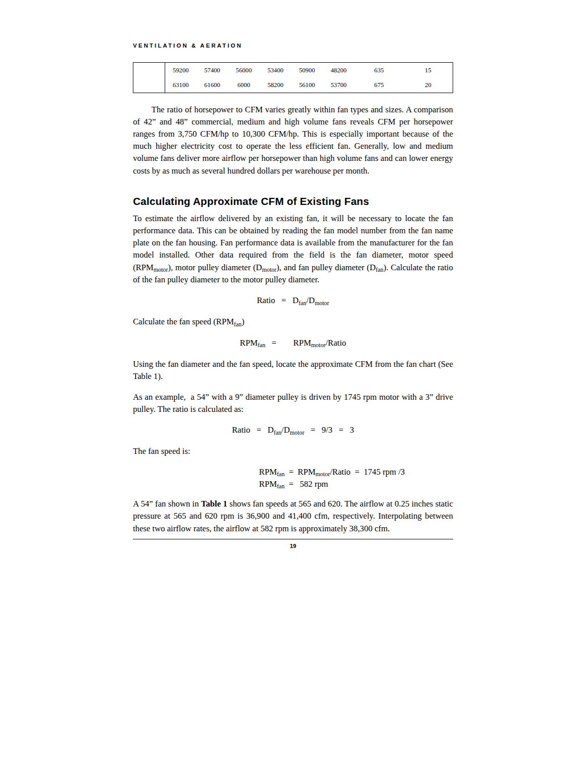Ventilation & Aeration
| | 59200 | 57400 | 56000 | 53400 | 50900 | 48200 | 635 | 15 |
| | 63100 | 61600 | 6000 | 58200 | 56100 | 53700 | 675 | 20 |
The ratio of horsepower to CFM varies greatly within fan types and sizes. A comparison of 42” and 48” commercial, medium and high volume fans reveals CFM per horsepower ranges from 3,750 CFM/hp to 10,300 CFM/hp. This is especially important because of the much higher electricity cost to operate the less efficient fan. Generally, low and medium volume fans deliver more airflow per horsepower than high volume fans and can lower energy costs by as much as several hundred dollars per warehouse per month.
Calculating Approximate CFM of Existing Fans
To estimate the airflow delivered by an existing fan, it will be necessary to locate the fan performance data. This can be obtained by reading the fan model number from the fan name plate on the fan housing. Fan performance data is available from the manufacturer for the fan model installed. Other data required from the field is the fan diameter, motor speed (RPMmotor), motor pulley diameter (Dmotor), and fan pulley diameter (Dfan). Calculate the ratio of the fan pulley diameter to the motor pulley diameter.
Ratio = Dfan/Dmotor
Calculate the fan speed (RPMfan)
RPMfan = RPMmotor/Ratio
Using the fan diameter and the fan speed, locate the approximate CFM from the fan chart (See Table 1).
As an example, a 54” with a 9” diameter pulley is driven by 1745 rpm motor with a 3” drive pulley. The ratio is calculated as:
Ratio = Dfan/Dmotor = 9/3 = 3
The fan speed is:
RPMfan = RPMmotor/Ratio = 1745 rpm /3
RPMfan = 582 rpm
A 54” fan shown in Table 1 shows fan speeds at 565 and 620. The airflow at 0.25 inches static pressure at 565 and 620 rpm is 36,900 and 41,400 cfm, respectively. Interpolating between these two airflow rates, the airflow at 582 rpm is approximately 38,300 cfm.
19